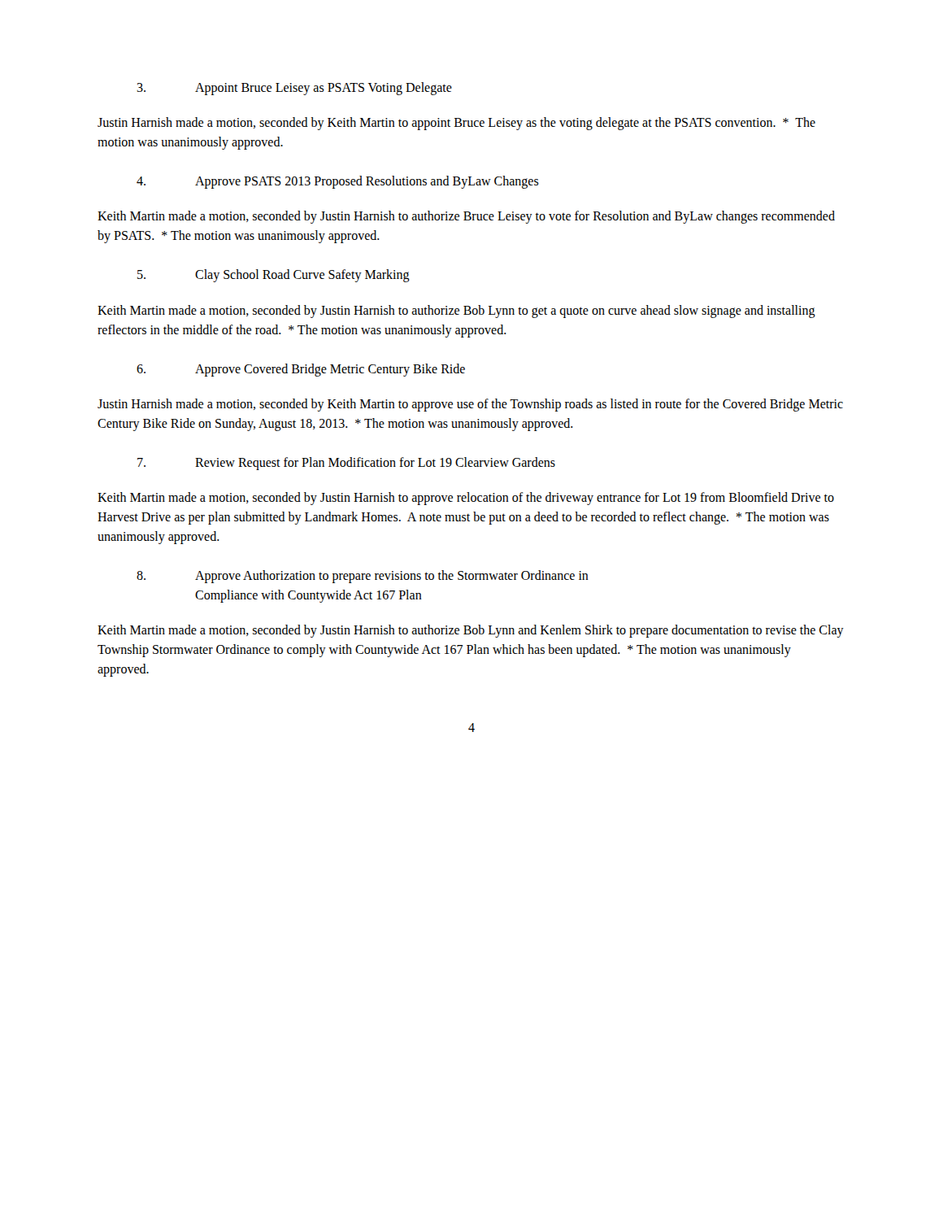3. Appoint Bruce Leisey as PSATS Voting Delegate
Justin Harnish made a motion, seconded by Keith Martin to appoint Bruce Leisey as the voting delegate at the PSATS convention. * The motion was unanimously approved.
4. Approve PSATS 2013 Proposed Resolutions and ByLaw Changes
Keith Martin made a motion, seconded by Justin Harnish to authorize Bruce Leisey to vote for Resolution and ByLaw changes recommended by PSATS. * The motion was unanimously approved.
5. Clay School Road Curve Safety Marking
Keith Martin made a motion, seconded by Justin Harnish to authorize Bob Lynn to get a quote on curve ahead slow signage and installing reflectors in the middle of the road. * The motion was unanimously approved.
6. Approve Covered Bridge Metric Century Bike Ride
Justin Harnish made a motion, seconded by Keith Martin to approve use of the Township roads as listed in route for the Covered Bridge Metric Century Bike Ride on Sunday, August 18, 2013. * The motion was unanimously approved.
7. Review Request for Plan Modification for Lot 19 Clearview Gardens
Keith Martin made a motion, seconded by Justin Harnish to approve relocation of the driveway entrance for Lot 19 from Bloomfield Drive to Harvest Drive as per plan submitted by Landmark Homes. A note must be put on a deed to be recorded to reflect change. * The motion was unanimously approved.
8. Approve Authorization to prepare revisions to the Stormwater Ordinance in Compliance with Countywide Act 167 Plan
Keith Martin made a motion, seconded by Justin Harnish to authorize Bob Lynn and Kenlem Shirk to prepare documentation to revise the Clay Township Stormwater Ordinance to comply with Countywide Act 167 Plan which has been updated. * The motion was unanimously approved.
4